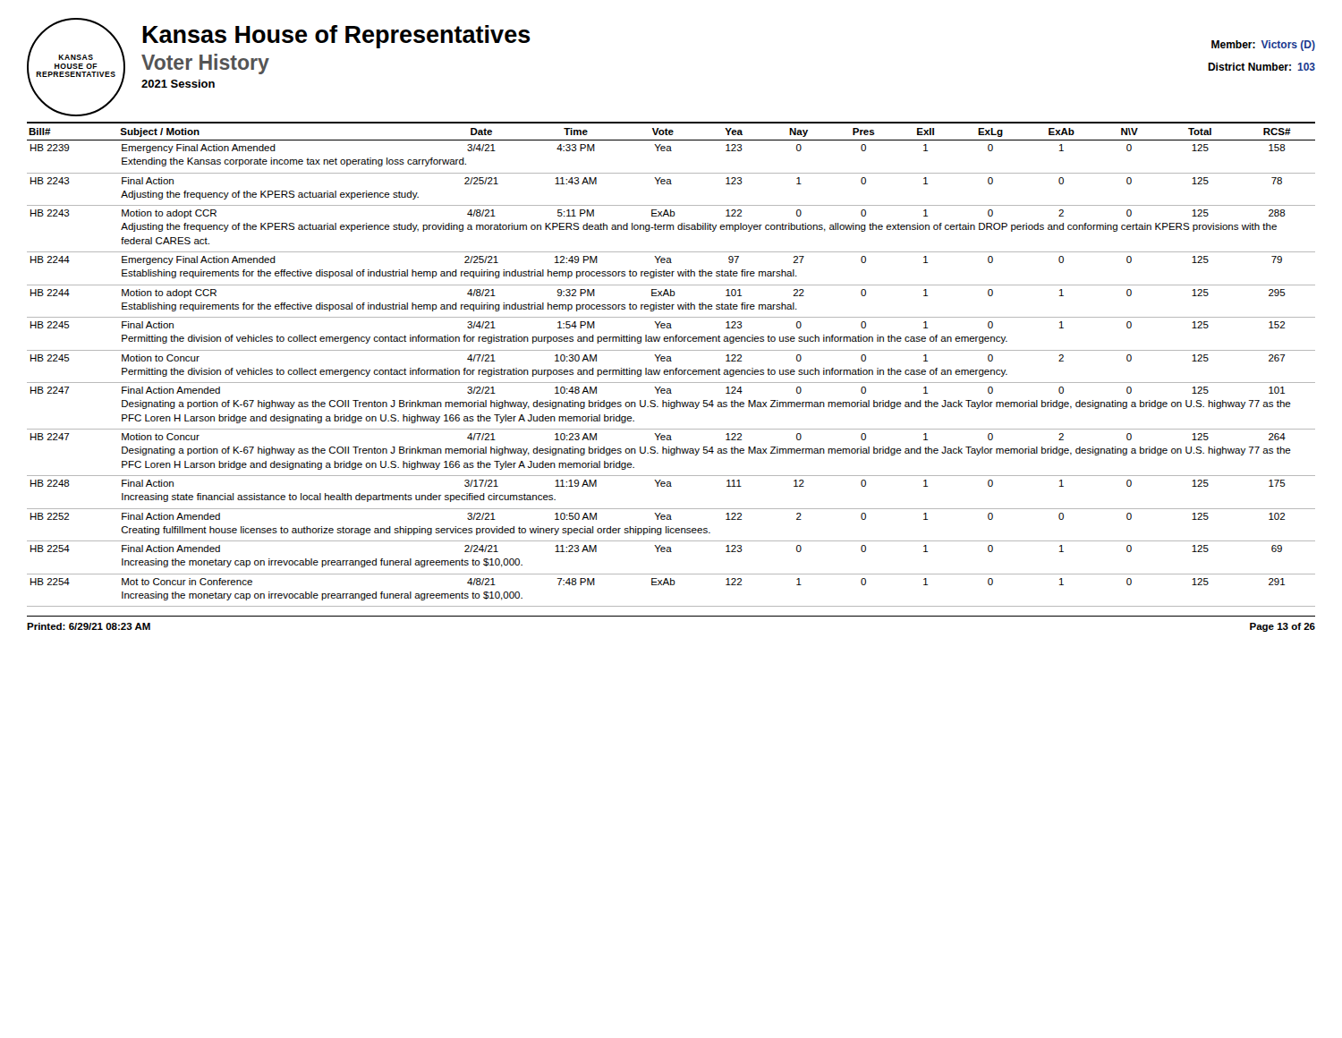KANSAS
HOUSE OF
REPRESENTATIVES
Kansas House of Representatives
Voter History
2021 Session
Member: Victors (D)
District Number: 103
| Bill# | Subject / Motion | Date | Time | Vote | Yea | Nay | Pres | ExII | ExLg | ExAb | N\V | Total | RCS# |
| --- | --- | --- | --- | --- | --- | --- | --- | --- | --- | --- | --- | --- | --- |
| HB 2239 | Emergency Final Action Amended | 3/4/21 | 4:33 PM | Yea | 123 | 0 | 0 | 1 | 0 | 1 | 0 | 125 | 158 |
| | Extending the Kansas corporate income tax net operating loss carryforward. |
| HB 2243 | Final Action | 2/25/21 | 11:43 AM | Yea | 123 | 1 | 0 | 1 | 0 | 0 | 0 | 125 | 78 |
| | Adjusting the frequency of the KPERS actuarial experience study. |
| HB 2243 | Motion to adopt CCR | 4/8/21 | 5:11 PM | ExAb | 122 | 0 | 0 | 1 | 0 | 2 | 0 | 125 | 288 |
| | Adjusting the frequency of the KPERS actuarial experience study, providing a moratorium on KPERS death and long-term disability employer contributions, allowing the extension of certain DROP periods and conforming certain KPERS provisions with the federal CARES act. |
| HB 2244 | Emergency Final Action Amended | 2/25/21 | 12:49 PM | Yea | 97 | 27 | 0 | 1 | 0 | 0 | 0 | 125 | 79 |
| | Establishing requirements for the effective disposal of industrial hemp and requiring industrial hemp processors to register with the state fire marshal. |
| HB 2244 | Motion to adopt CCR | 4/8/21 | 9:32 PM | ExAb | 101 | 22 | 0 | 1 | 0 | 1 | 0 | 125 | 295 |
| | Establishing requirements for the effective disposal of industrial hemp and requiring industrial hemp processors to register with the state fire marshal. |
| HB 2245 | Final Action | 3/4/21 | 1:54 PM | Yea | 123 | 0 | 0 | 1 | 0 | 1 | 0 | 125 | 152 |
| | Permitting the division of vehicles to collect emergency contact information for registration purposes and permitting law enforcement agencies to use such information in the case of an emergency. |
| HB 2245 | Motion to Concur | 4/7/21 | 10:30 AM | Yea | 122 | 0 | 0 | 1 | 0 | 2 | 0 | 125 | 267 |
| | Permitting the division of vehicles to collect emergency contact information for registration purposes and permitting law enforcement agencies to use such information in the case of an emergency. |
| HB 2247 | Final Action Amended | 3/2/21 | 10:48 AM | Yea | 124 | 0 | 0 | 1 | 0 | 0 | 0 | 125 | 101 |
| | Designating a portion of K-67 highway as the COII Trenton J Brinkman memorial highway, designating bridges on U.S. highway 54 as the Max Zimmerman memorial bridge and the Jack Taylor memorial bridge, designating a bridge on U.S. highway 77 as the PFC Loren H Larson bridge and designating a bridge on U.S. highway 166 as the Tyler A Juden memorial bridge. |
| HB 2247 | Motion to Concur | 4/7/21 | 10:23 AM | Yea | 122 | 0 | 0 | 1 | 0 | 2 | 0 | 125 | 264 |
| | Designating a portion of K-67 highway as the COII Trenton J Brinkman memorial highway, designating bridges on U.S. highway 54 as the Max Zimmerman memorial bridge and the Jack Taylor memorial bridge, designating a bridge on U.S. highway 77 as the PFC Loren H Larson bridge and designating a bridge on U.S. highway 166 as the Tyler A Juden memorial bridge. |
| HB 2248 | Final Action | 3/17/21 | 11:19 AM | Yea | 111 | 12 | 0 | 1 | 0 | 1 | 0 | 125 | 175 |
| | Increasing state financial assistance to local health departments under specified circumstances. |
| HB 2252 | Final Action Amended | 3/2/21 | 10:50 AM | Yea | 122 | 2 | 0 | 1 | 0 | 0 | 0 | 125 | 102 |
| | Creating fulfillment house licenses to authorize storage and shipping services provided to winery special order shipping licensees. |
| HB 2254 | Final Action Amended | 2/24/21 | 11:23 AM | Yea | 123 | 0 | 0 | 1 | 0 | 1 | 0 | 125 | 69 |
| | Increasing the monetary cap on irrevocable prearranged funeral agreements to $10,000. |
| HB 2254 | Mot to Concur in Conference | 4/8/21 | 7:48 PM | ExAb | 122 | 1 | 0 | 1 | 0 | 1 | 0 | 125 | 291 |
| | Increasing the monetary cap on irrevocable prearranged funeral agreements to $10,000. |
Printed: 6/29/21 08:23 AM
Page 13 of 26